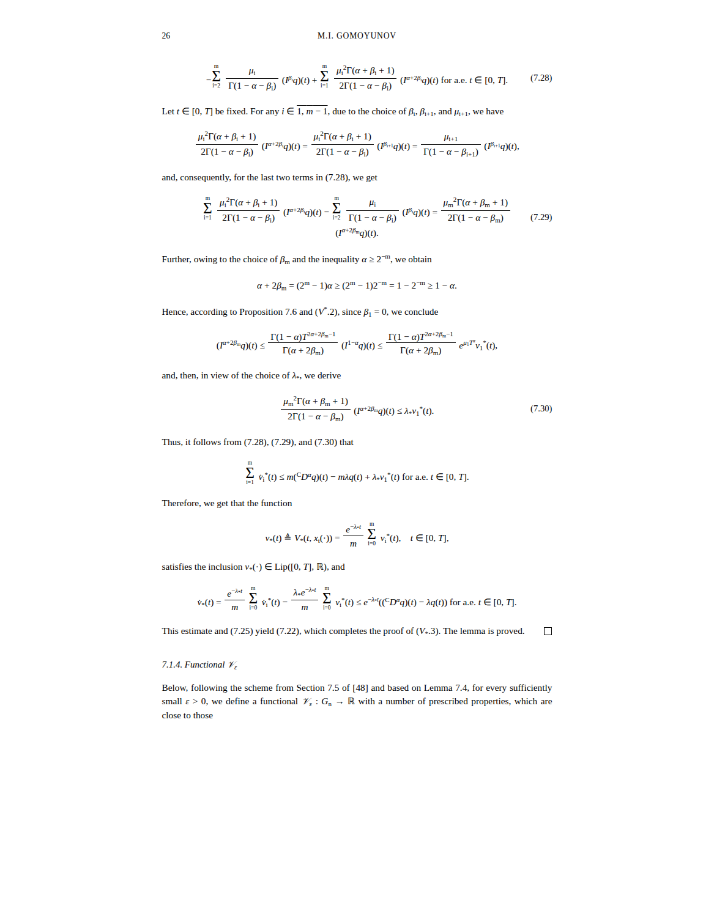26
M.I. GOMOYUNOV
(7.28) −mΣi=2 μi Γ(1 − α − βi) (Iβi q)(t) + mΣi=1 μi 2 Γ(α + βi + 1) 2Γ(1 − α − βi) (Iα+2βi q)(t) for a.e. t ∈ [0, T].
Let t ∈ [0, T] be fixed. For any i ∈ 1, m − 1, due to the choice of βi, βi+1, and μi+1, we have
μi 2 Γ(α + βi + 1) 2Γ(1 − α − βi) (Iα+2βi q)(t) = μi 2 Γ(α + βi + 1) 2Γ(1 − α − βi) (Iβi+1 q)(t) = μi+1 Γ(1 − α − βi+1) (Iβi+1 q)(t),
and, consequently, for the last two terms in (7.28), we get
(7.29) mΣi=1 μi 2 Γ(α + βi + 1) 2Γ(1 − α − βi) (Iα+2βi q)(t) − mΣi=2 μi Γ(1 − α − βi) (Iβi q)(t) = μm 2 Γ(α + βm + 1) 2Γ(1 − α − βm) (Iα+2βm q)(t).
Further, owing to the choice of βm and the inequality α ≥ 2−m, we obtain
α + 2βm = (2m − 1)α ≥ (2m − 1)2−m = 1 − 2−m ≥ 1 − α.
Hence, according to Proposition 7.6 and (V*.2), since β 1 = 0, we conclude
(Iα+2βm q)(t) ≤ Γ(1 − α)T 2α+2βm−1 Γ(α + 2βm) (I 1−α q)(t) ≤ Γ(1 − α)T 2α+2βm−1 Γ(α + 2βm) eμ 1 Tα v 1*(t),
and, then, in view of the choice of λ*, we derive
(7.30) μm 2 Γ(α + βm + 1) 2Γ(1 − α − βm) (Iα+2βm q)(t) ≤ λ*v 1*(t).
Thus, it follows from (7.28), (7.29), and (7.30) that
mΣi=1 v̇i*(t) ≤ m(CDαq)(t) − mλq(t) + λ*v 1*(t) for a.e. t ∈ [0, T].
Therefore, we get that the function
v*(t) ≜ V*(t, xt(·)) = e−λ*t m mΣi=0 vi*(t), t ∈ [0, T],
satisfies the inclusion v*(·) ∈ Lip([0, T], ℝ), and
v̇*(t) = e−λ*t m mΣi=0 v̇i*(t) − λ*e−λ*t m mΣi=0 vi*(t) ≤ e−λ*t((CDαq)(t) − λq(t)) for a.e. t ∈ [0, T].
This estimate and (7.25) yield (7.22), which completes the proof of (V*.3). The lemma is proved.
7.1.4. Functional 𝒱ε
Below, following the scheme from Section 7.5 of [48] and based on Lemma 7.4, for every sufficiently small ε > 0, we define a functional 𝒱ε : Gn → ℝ with a number of prescribed properties, which are close to those